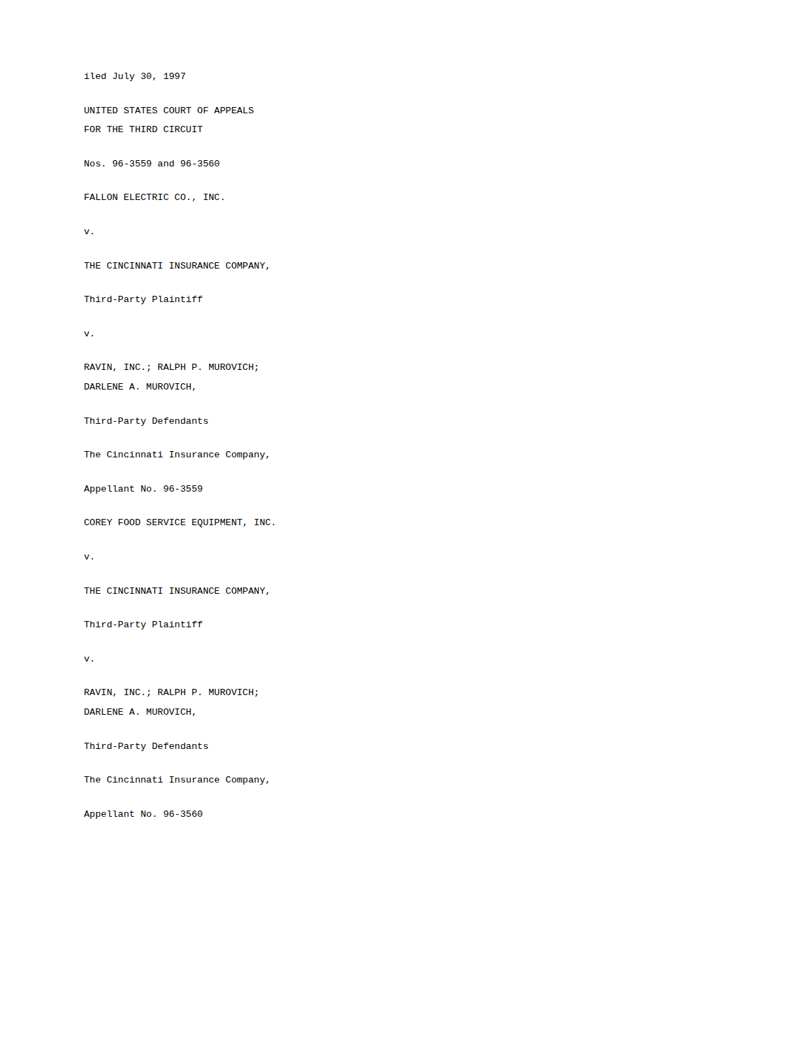iled July 30, 1997
UNITED STATES COURT OF APPEALS
FOR THE THIRD CIRCUIT
Nos. 96-3559 and 96-3560
FALLON ELECTRIC CO., INC.
v.
THE CINCINNATI INSURANCE COMPANY,
Third-Party Plaintiff
v.
RAVIN, INC.; RALPH P. MUROVICH;
DARLENE A. MUROVICH,
Third-Party Defendants
The Cincinnati Insurance Company,
Appellant No. 96-3559
COREY FOOD SERVICE EQUIPMENT, INC.
v.
THE CINCINNATI INSURANCE COMPANY,
Third-Party Plaintiff
v.
RAVIN, INC.; RALPH P. MUROVICH;
DARLENE A. MUROVICH,
Third-Party Defendants
The Cincinnati Insurance Company,
Appellant No. 96-3560